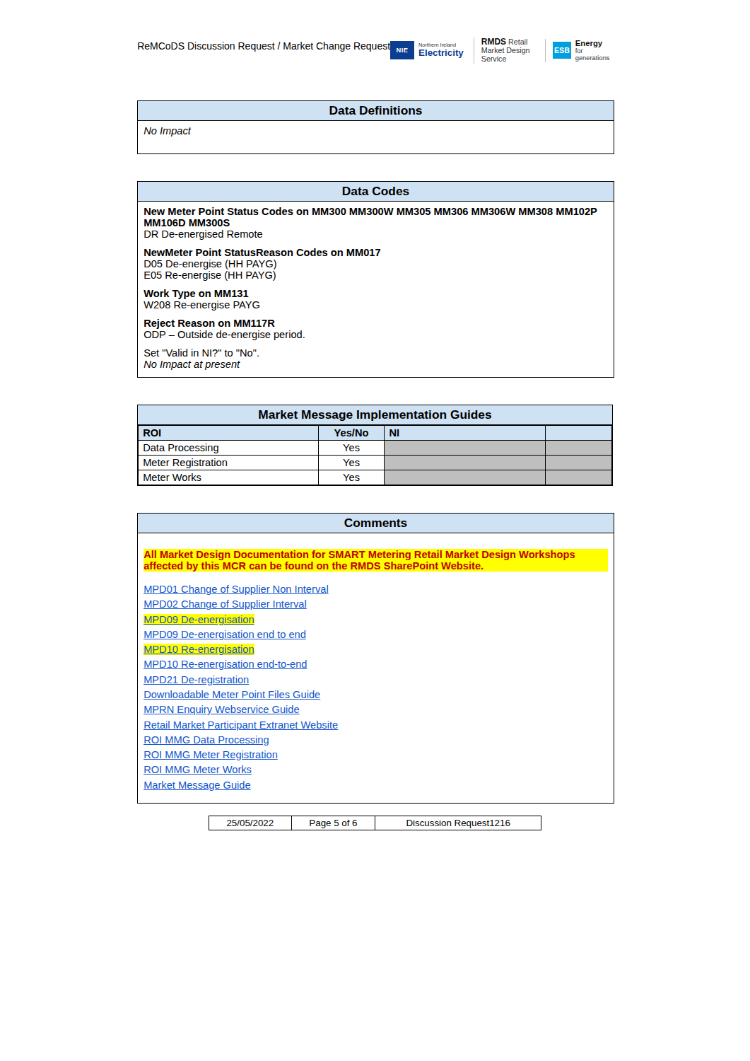ReMCoDS Discussion Request / Market Change Request
NIE
Northern Ireland Electricity
RMDS Retail Market Design Service
ESB
Energy for generations
Data Definitions
No Impact
Data Codes
New Meter Point Status Codes on MM300 MM300W MM305 MM306 MM306W MM308 MM102P MM106D MM300S
DR De-energised Remote
NewMeter Point StatusReason Codes on MM017
D05 De-energise (HH PAYG)
E05 Re-energise (HH PAYG)
Work Type on MM131
W208 Re-energise PAYG
Reject Reason on MM117R
ODP – Outside de-energise period.
Set "Valid in NI?" to "No".
No Impact at present
Market Message Implementation Guides
| ROI | Yes/No | NI | |
| Data Processing | Yes | | |
| Meter Registration | Yes | | |
| Meter Works | Yes | | |
Comments
All Market Design Documentation for SMART Metering Retail Market Design Workshops affected by this MCR can be found on the RMDS SharePoint Website.
MPD01 Change of Supplier Non Interval
MPD02 Change of Supplier Interval
MPD09 De-energisation
MPD09 De-energisation end to end
MPD10 Re-energisation
MPD10 Re-energisation end-to-end
MPD21 De-registration
Downloadable Meter Point Files Guide
MPRN Enquiry Webservice Guide
Retail Market Participant Extranet Website
ROI MMG Data Processing
ROI MMG Meter Registration
ROI MMG Meter Works
Market Message Guide
| 25/05/2022 | Page 5 of 6 | Discussion Request1216 |